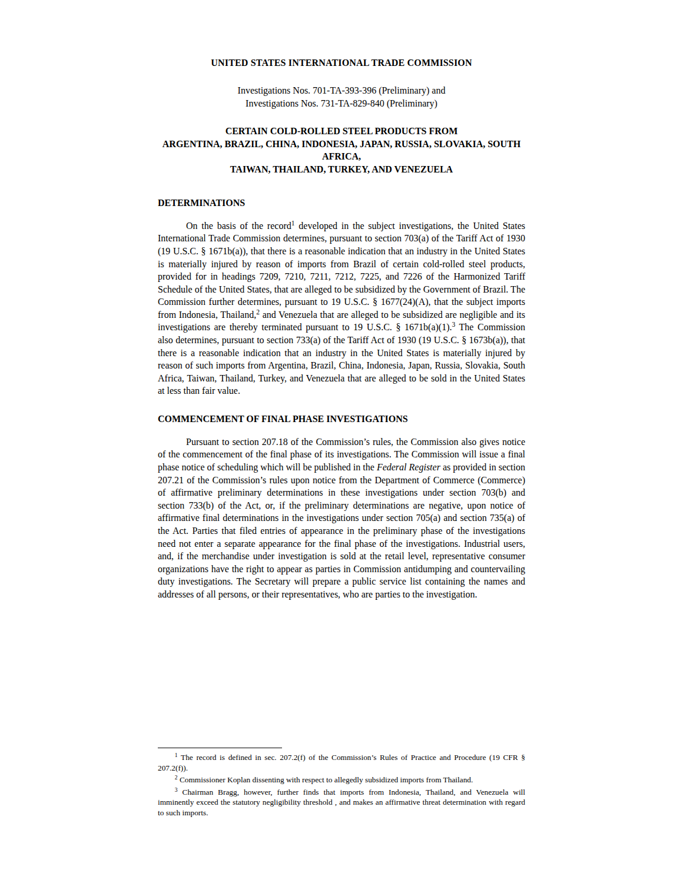UNITED STATES INTERNATIONAL TRADE COMMISSION
Investigations Nos. 701-TA-393-396 (Preliminary) and
Investigations Nos. 731-TA-829-840 (Preliminary)
CERTAIN COLD-ROLLED STEEL PRODUCTS FROM
ARGENTINA, BRAZIL, CHINA, INDONESIA, JAPAN, RUSSIA, SLOVAKIA, SOUTH AFRICA,
TAIWAN, THAILAND, TURKEY, AND VENEZUELA
Determinations
On the basis of the record1 developed in the subject investigations, the United States International Trade Commission determines, pursuant to section 703(a) of the Tariff Act of 1930 (19 U.S.C. § 1671b(a)), that there is a reasonable indication that an industry in the United States is materially injured by reason of imports from Brazil of certain cold-rolled steel products, provided for in headings 7209, 7210, 7211, 7212, 7225, and 7226 of the Harmonized Tariff Schedule of the United States, that are alleged to be subsidized by the Government of Brazil. The Commission further determines, pursuant to 19 U.S.C. § 1677(24)(A), that the subject imports from Indonesia, Thailand,2 and Venezuela that are alleged to be subsidized are negligible and its investigations are thereby terminated pursuant to 19 U.S.C. § 1671b(a)(1).3 The Commission also determines, pursuant to section 733(a) of the Tariff Act of 1930 (19 U.S.C. § 1673b(a)), that there is a reasonable indication that an industry in the United States is materially injured by reason of such imports from Argentina, Brazil, China, Indonesia, Japan, Russia, Slovakia, South Africa, Taiwan, Thailand, Turkey, and Venezuela that are alleged to be sold in the United States at less than fair value.
Commencement of Final Phase Investigations
Pursuant to section 207.18 of the Commission’s rules, the Commission also gives notice of the commencement of the final phase of its investigations. The Commission will issue a final phase notice of scheduling which will be published in the Federal Register as provided in section 207.21 of the Commission’s rules upon notice from the Department of Commerce (Commerce) of affirmative preliminary determinations in these investigations under section 703(b) and section 733(b) of the Act, or, if the preliminary determinations are negative, upon notice of affirmative final determinations in the investigations under section 705(a) and section 735(a) of the Act. Parties that filed entries of appearance in the preliminary phase of the investigations need not enter a separate appearance for the final phase of the investigations. Industrial users, and, if the merchandise under investigation is sold at the retail level, representative consumer organizations have the right to appear as parties in Commission antidumping and countervailing duty investigations. The Secretary will prepare a public service list containing the names and addresses of all persons, or their representatives, who are parties to the investigation.
1 The record is defined in sec. 207.2(f) of the Commission’s Rules of Practice and Procedure (19 CFR § 207.2(f)).
2 Commissioner Koplan dissenting with respect to allegedly subsidized imports from Thailand.
3 Chairman Bragg, however, further finds that imports from Indonesia, Thailand, and Venezuela will imminently exceed the statutory negligibility threshold , and makes an affirmative threat determination with regard to such imports.